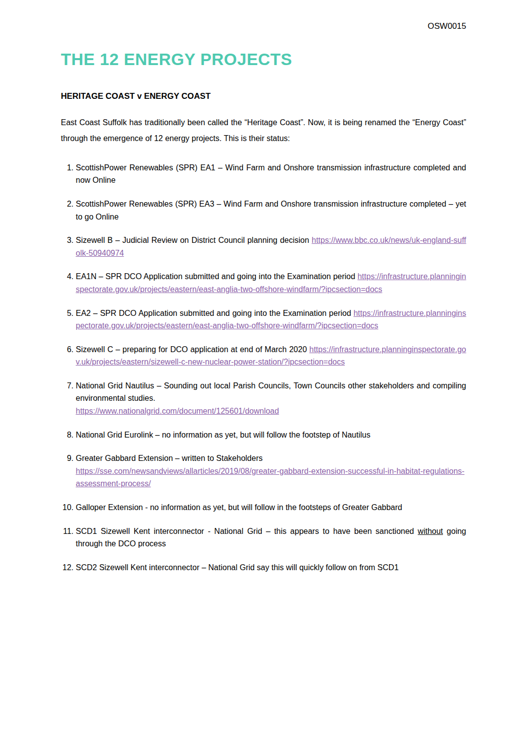OSW0015
THE 12 ENERGY PROJECTS
HERITAGE COAST v ENERGY COAST
East Coast Suffolk has traditionally been called the “Heritage Coast”. Now, it is being renamed the “Energy Coast” through the emergence of 12 energy projects. This is their status:
ScottishPower Renewables (SPR) EA1 – Wind Farm and Onshore transmission infrastructure completed and now Online
ScottishPower Renewables (SPR) EA3 – Wind Farm and Onshore transmission infrastructure completed – yet to go Online
Sizewell B – Judicial Review on District Council planning decision https://www.bbc.co.uk/news/uk-england-suffolk-50940974
EA1N – SPR DCO Application submitted and going into the Examination period https://infrastructure.planninginspectorate.gov.uk/projects/eastern/east-anglia-two-offshore-windfarm/?ipcsection=docs
EA2 – SPR DCO Application submitted and going into the Examination period https://infrastructure.planninginspectorate.gov.uk/projects/eastern/east-anglia-two-offshore-windfarm/?ipcsection=docs
Sizewell C – preparing for DCO application at end of March 2020 https://infrastructure.planninginspectorate.gov.uk/projects/eastern/sizewell-c-new-nuclear-power-station/?ipcsection=docs
National Grid Nautilus – Sounding out local Parish Councils, Town Councils other stakeholders and compiling environmental studies.
https://www.nationalgrid.com/document/125601/download
National Grid Eurolink – no information as yet, but will follow the footstep of Nautilus
Greater Gabbard Extension – written to Stakeholders
https://sse.com/newsandviews/allarticles/2019/08/greater-gabbard-extension-successful-in-habitat-regulations-assessment-process/
Galloper Extension - no information as yet, but will follow in the footsteps of Greater Gabbard
SCD1 Sizewell Kent interconnector - National Grid – this appears to have been sanctioned without going through the DCO process
SCD2 Sizewell Kent interconnector – National Grid say this will quickly follow on from SCD1